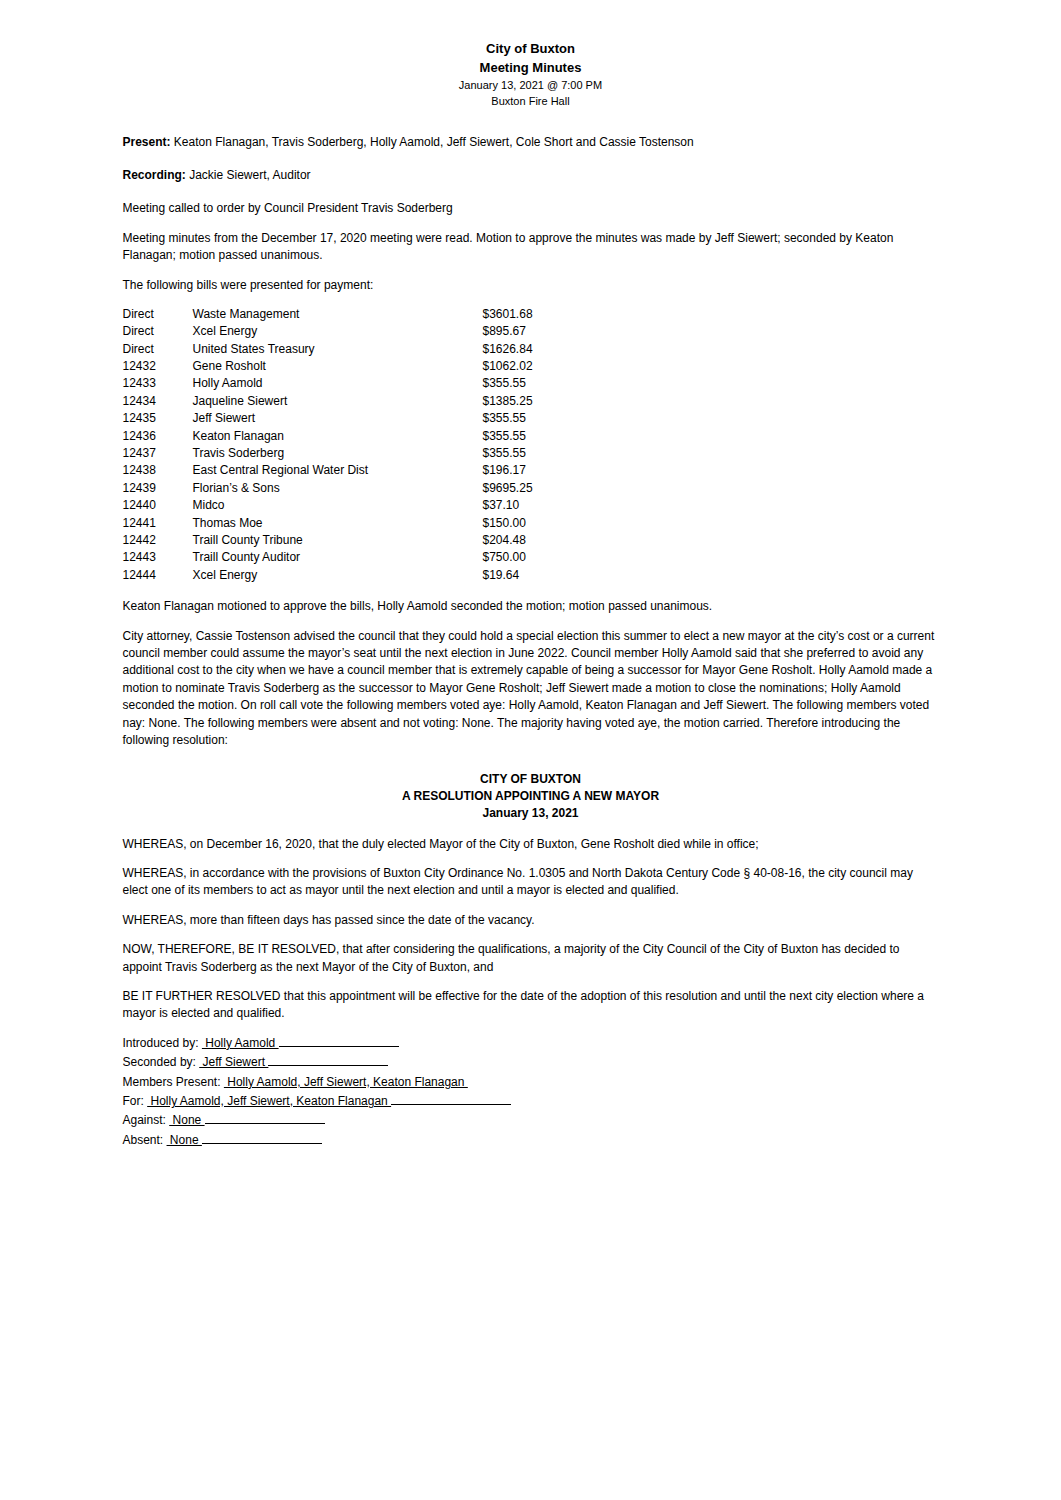City of Buxton
Meeting Minutes
January 13, 2021 @ 7:00 PM
Buxton Fire Hall
Present: Keaton Flanagan, Travis Soderberg, Holly Aamold, Jeff Siewert, Cole Short and Cassie Tostenson
Recording: Jackie Siewert, Auditor
Meeting called to order by Council President Travis Soderberg
Meeting minutes from the December 17, 2020 meeting were read. Motion to approve the minutes was made by Jeff Siewert; seconded by Keaton Flanagan; motion passed unanimous.
The following bills were presented for payment:
| Direct | Waste Management | $3601.68 |
| Direct | Xcel Energy | $895.67 |
| Direct | United States Treasury | $1626.84 |
| 12432 | Gene Rosholt | $1062.02 |
| 12433 | Holly Aamold | $355.55 |
| 12434 | Jaqueline Siewert | $1385.25 |
| 12435 | Jeff Siewert | $355.55 |
| 12436 | Keaton Flanagan | $355.55 |
| 12437 | Travis Soderberg | $355.55 |
| 12438 | East Central Regional Water Dist | $196.17 |
| 12439 | Florian’s & Sons | $9695.25 |
| 12440 | Midco | $37.10 |
| 12441 | Thomas Moe | $150.00 |
| 12442 | Traill County Tribune | $204.48 |
| 12443 | Traill County Auditor | $750.00 |
| 12444 | Xcel Energy | $19.64 |
Keaton Flanagan motioned to approve the bills, Holly Aamold seconded the motion; motion passed unanimous.
City attorney, Cassie Tostenson advised the council that they could hold a special election this summer to elect a new mayor at the city’s cost or a current council member could assume the mayor’s seat until the next election in June 2022. Council member Holly Aamold said that she preferred to avoid any additional cost to the city when we have a council member that is extremely capable of being a successor for Mayor Gene Rosholt. Holly Aamold made a motion to nominate Travis Soderberg as the successor to Mayor Gene Rosholt; Jeff Siewert made a motion to close the nominations; Holly Aamold seconded the motion. On roll call vote the following members voted aye: Holly Aamold, Keaton Flanagan and Jeff Siewert. The following members voted nay: None. The following members were absent and not voting: None. The majority having voted aye, the motion carried. Therefore introducing the following resolution:
CITY OF BUXTON
A RESOLUTION APPOINTING A NEW MAYOR
January 13, 2021
WHEREAS, on December 16, 2020, that the duly elected Mayor of the City of Buxton, Gene Rosholt died while in office;
WHEREAS, in accordance with the provisions of Buxton City Ordinance No. 1.0305 and North Dakota Century Code § 40-08-16, the city council may elect one of its members to act as mayor until the next election and until a mayor is elected and qualified.
WHEREAS, more than fifteen days has passed since the date of the vacancy.
NOW, THEREFORE, BE IT RESOLVED, that after considering the qualifications, a majority of the City Council of the City of Buxton has decided to appoint Travis Soderberg as the next Mayor of the City of Buxton, and
BE IT FURTHER RESOLVED that this appointment will be effective for the date of the adoption of this resolution and until the next city election where a mayor is elected and qualified.
Introduced by: Holly Aamold
Seconded by: Jeff Siewert
Members Present: Holly Aamold, Jeff Siewert, Keaton Flanagan
For: Holly Aamold, Jeff Siewert, Keaton Flanagan
Against: None
Absent: None